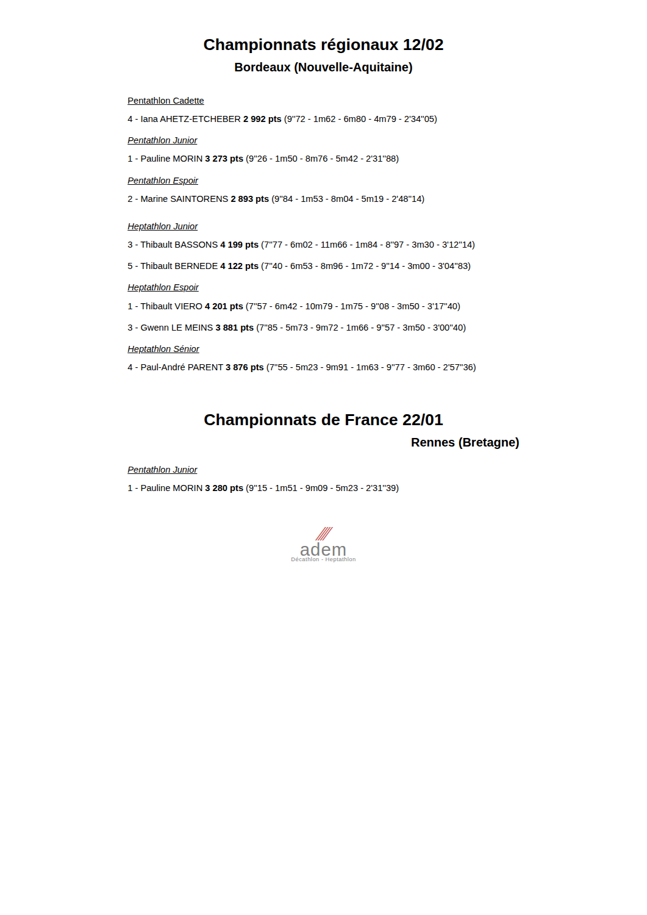Championnats régionaux 12/02
Bordeaux (Nouvelle-Aquitaine)
Pentathlon Cadette
4 - Iana AHETZ-ETCHEBER 2 992 pts (9''72 - 1m62 - 6m80 - 4m79 - 2'34''05)
Pentathlon Junior
1 - Pauline MORIN 3 273 pts (9''26 - 1m50 - 8m76 - 5m42 - 2'31''88)
Pentathlon Espoir
2 - Marine SAINTORENS 2 893 pts (9''84 - 1m53 - 8m04 - 5m19 - 2'48''14)
Heptathlon Junior
3 - Thibault BASSONS 4 199 pts (7''77 - 6m02 - 11m66 - 1m84 - 8''97 - 3m30 - 3'12''14)
5 - Thibault BERNEDE 4 122 pts (7''40 - 6m53 - 8m96 - 1m72 - 9''14 - 3m00 - 3'04''83)
Heptathlon Espoir
1 - Thibault VIERO 4 201 pts (7''57 - 6m42 - 10m79 - 1m75 - 9''08 - 3m50 - 3'17''40)
3 - Gwenn LE MEINS 3 881 pts (7''85 - 5m73 - 9m72 - 1m66 - 9''57 - 3m50 - 3'00''40)
Heptathlon Sénior
4 - Paul-André PARENT 3 876 pts (7''55 - 5m23 - 9m91 - 1m63 - 9''77 - 3m60 - 2'57''36)
Championnats de France 22/01
Rennes (Bretagne)
Pentathlon Junior
1 - Pauline MORIN 3 280 pts (9''15 - 1m51 - 9m09 - 5m23 - 2'31''39)
⁄⁄⁄⁄ adem Décathlon - Heptathlon